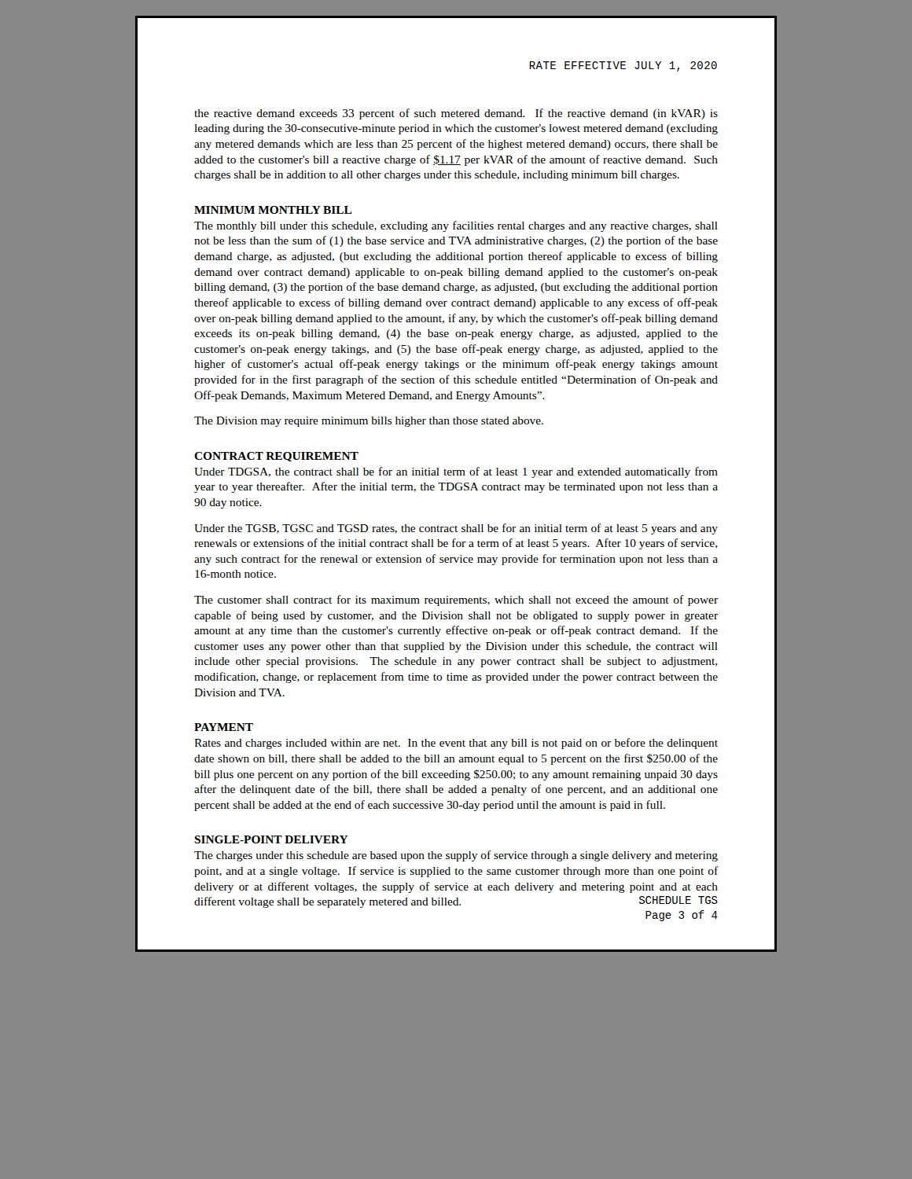RATE EFFECTIVE JULY 1, 2020
the reactive demand exceeds 33 percent of such metered demand. If the reactive demand (in kVAR) is leading during the 30-consecutive-minute period in which the customer's lowest metered demand (excluding any metered demands which are less than 25 percent of the highest metered demand) occurs, there shall be added to the customer's bill a reactive charge of $1.17 per kVAR of the amount of reactive demand. Such charges shall be in addition to all other charges under this schedule, including minimum bill charges.
Minimum Monthly Bill
The monthly bill under this schedule, excluding any facilities rental charges and any reactive charges, shall not be less than the sum of (1) the base service and TVA administrative charges, (2) the portion of the base demand charge, as adjusted, (but excluding the additional portion thereof applicable to excess of billing demand over contract demand) applicable to on-peak billing demand applied to the customer's on-peak billing demand, (3) the portion of the base demand charge, as adjusted, (but excluding the additional portion thereof applicable to excess of billing demand over contract demand) applicable to any excess of off-peak over on-peak billing demand applied to the amount, if any, by which the customer's off-peak billing demand exceeds its on-peak billing demand, (4) the base on-peak energy charge, as adjusted, applied to the customer's on-peak energy takings, and (5) the base off-peak energy charge, as adjusted, applied to the higher of customer's actual off-peak energy takings or the minimum off-peak energy takings amount provided for in the first paragraph of the section of this schedule entitled “Determination of On-peak and Off-peak Demands, Maximum Metered Demand, and Energy Amounts”.
The Division may require minimum bills higher than those stated above.
Contract Requirement
Under TDGSA, the contract shall be for an initial term of at least 1 year and extended automatically from year to year thereafter. After the initial term, the TDGSA contract may be terminated upon not less than a 90 day notice.
Under the TGSB, TGSC and TGSD rates, the contract shall be for an initial term of at least 5 years and any renewals or extensions of the initial contract shall be for a term of at least 5 years. After 10 years of service, any such contract for the renewal or extension of service may provide for termination upon not less than a 16-month notice.
The customer shall contract for its maximum requirements, which shall not exceed the amount of power capable of being used by customer, and the Division shall not be obligated to supply power in greater amount at any time than the customer's currently effective on-peak or off-peak contract demand. If the customer uses any power other than that supplied by the Division under this schedule, the contract will include other special provisions. The schedule in any power contract shall be subject to adjustment, modification, change, or replacement from time to time as provided under the power contract between the Division and TVA.
Payment
Rates and charges included within are net. In the event that any bill is not paid on or before the delinquent date shown on bill, there shall be added to the bill an amount equal to 5 percent on the first $250.00 of the bill plus one percent on any portion of the bill exceeding $250.00; to any amount remaining unpaid 30 days after the delinquent date of the bill, there shall be added a penalty of one percent, and an additional one percent shall be added at the end of each successive 30-day period until the amount is paid in full.
Single-Point Delivery
The charges under this schedule are based upon the supply of service through a single delivery and metering point, and at a single voltage. If service is supplied to the same customer through more than one point of delivery or at different voltages, the supply of service at each delivery and metering point and at each different voltage shall be separately metered and billed.
SCHEDULE TGS
Page 3 of 4